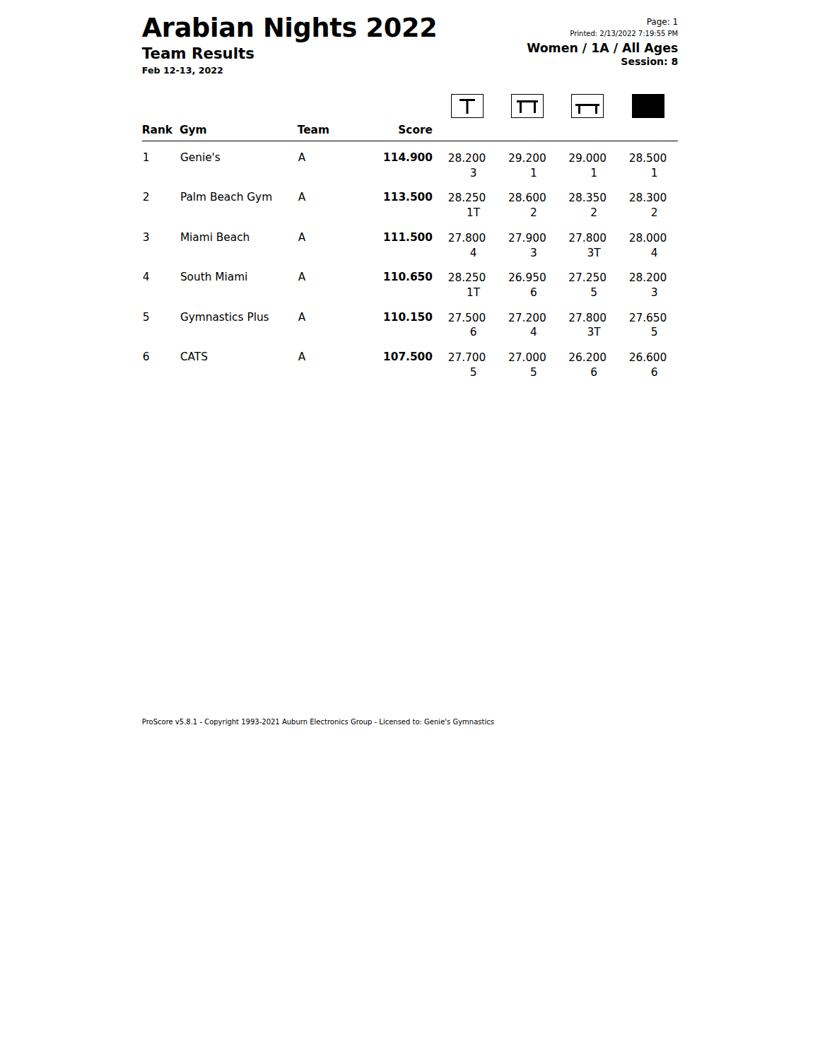Arabian Nights 2022
Team Results
Feb 12-13, 2022
Page: 1
Printed: 2/13/2022 7:19:55 PM
Women / 1A / All Ages
Session: 8
| Rank | Gym | Team | Score | | | | |
| --- | --- | --- | --- | --- | --- | --- | --- |
| 1 | Genie's | A | 114.900 | 28.200 3 | 29.200 1 | 29.000 1 | 28.500 1 |
| 2 | Palm Beach Gym | A | 113.500 | 28.250 1T | 28.600 2 | 28.350 2 | 28.300 2 |
| 3 | Miami Beach | A | 111.500 | 27.800 4 | 27.900 3 | 27.800 3T | 28.000 4 |
| 4 | South Miami | A | 110.650 | 28.250 1T | 26.950 6 | 27.250 5 | 28.200 3 |
| 5 | Gymnastics Plus | A | 110.150 | 27.500 6 | 27.200 4 | 27.800 3T | 27.650 5 |
| 6 | CATS | A | 107.500 | 27.700 5 | 27.000 5 | 26.200 6 | 26.600 6 |
ProScore v5.8.1 - Copyright 1993-2021 Auburn Electronics Group - Licensed to: Genie's Gymnastics